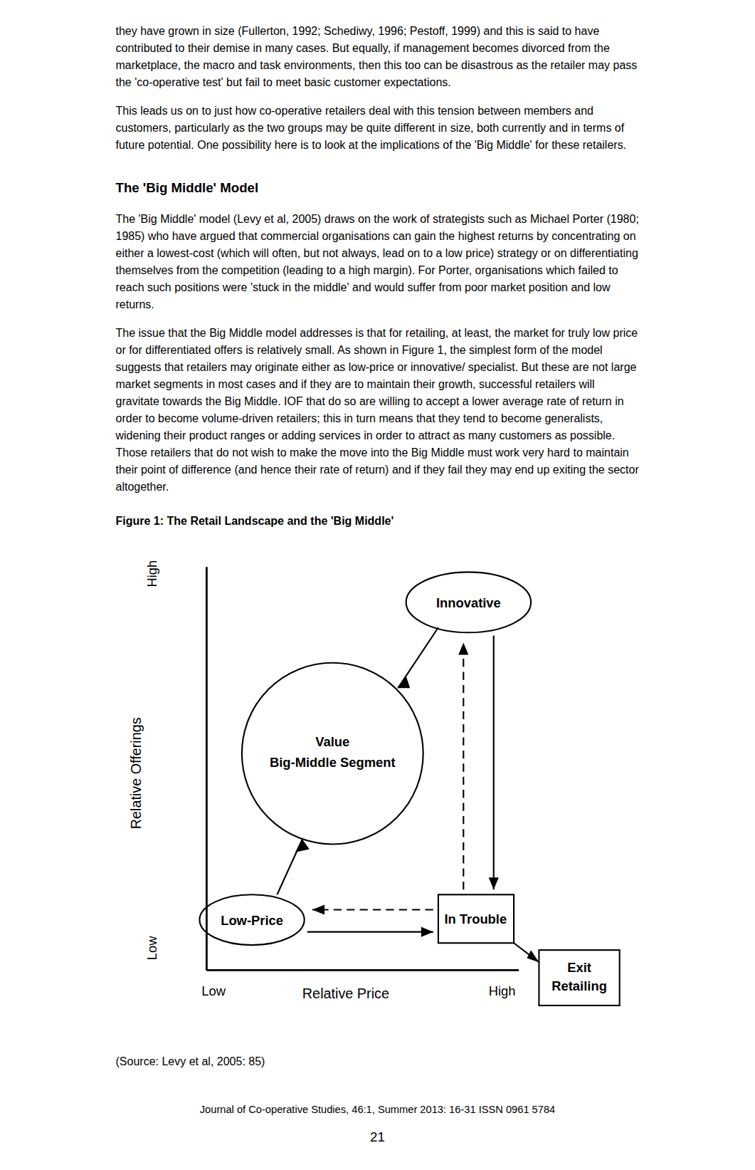they have grown in size (Fullerton, 1992; Schediwy, 1996; Pestoff, 1999) and this is said to have contributed to their demise in many cases. But equally, if management becomes divorced from the marketplace, the macro and task environments, then this too can be disastrous as the retailer may pass the 'co-operative test' but fail to meet basic customer expectations.
This leads us on to just how co-operative retailers deal with this tension between members and customers, particularly as the two groups may be quite different in size, both currently and in terms of future potential. One possibility here is to look at the implications of the 'Big Middle' for these retailers.
The 'Big Middle' Model
The 'Big Middle' model (Levy et al, 2005) draws on the work of strategists such as Michael Porter (1980; 1985) who have argued that commercial organisations can gain the highest returns by concentrating on either a lowest-cost (which will often, but not always, lead on to a low price) strategy or on differentiating themselves from the competition (leading to a high margin). For Porter, organisations which failed to reach such positions were 'stuck in the middle' and would suffer from poor market position and low returns.
The issue that the Big Middle model addresses is that for retailing, at least, the market for truly low price or for differentiated offers is relatively small. As shown in Figure 1, the simplest form of the model suggests that retailers may originate either as low-price or innovative/ specialist. But these are not large market segments in most cases and if they are to maintain their growth, successful retailers will gravitate towards the Big Middle. IOF that do so are willing to accept a lower average rate of return in order to become volume-driven retailers; this in turn means that they tend to become generalists, widening their product ranges or adding services in order to attract as many customers as possible. Those retailers that do not wish to make the move into the Big Middle must work very hard to maintain their point of difference (and hence their rate of return) and if they fail they may end up exiting the sector altogether.
Figure 1: The Retail Landscape and the 'Big Middle'
High Low Relative Offerings Low High Relative Price Innovative Value Big-Middle Segment Low-Price In Trouble Exit Retailing
(Source: Levy et al, 2005: 85)
Journal of Co-operative Studies, 46:1, Summer 2013: 16-31 ISSN 0961 5784
21